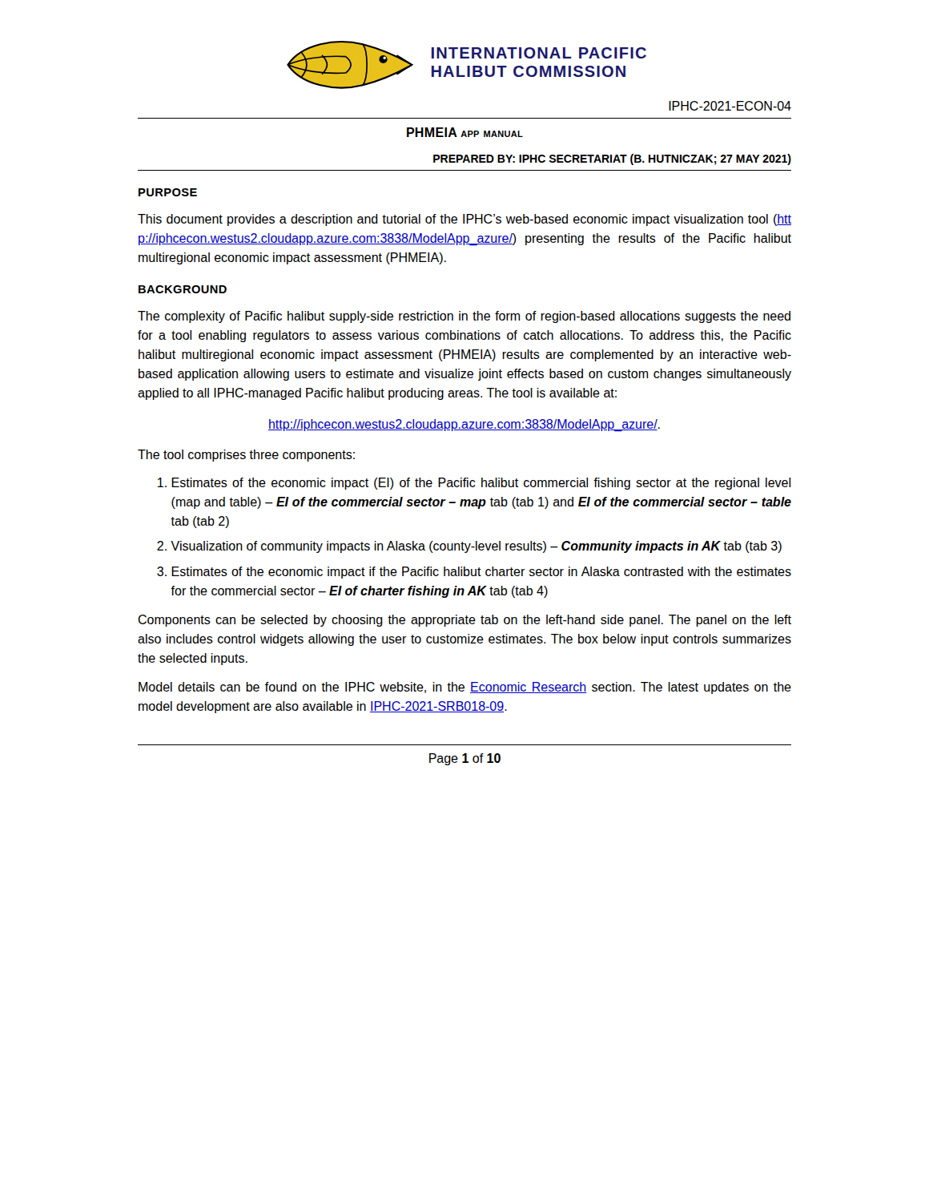INTERNATIONAL PACIFIC
HALIBUT COMMISSION
IPHC-2021-ECON-04
PHMEIA app manual
PREPARED BY: IPHC SECRETARIAT (B. HUTNICZAK; 27 MAY 2021)
PURPOSE
This document provides a description and tutorial of the IPHC’s web-based economic impact visualization tool (http://iphcecon.westus2.cloudapp.azure.com:3838/ModelApp_azure/) presenting the results of the Pacific halibut multiregional economic impact assessment (PHMEIA).
BACKGROUND
The complexity of Pacific halibut supply-side restriction in the form of region-based allocations suggests the need for a tool enabling regulators to assess various combinations of catch allocations. To address this, the Pacific halibut multiregional economic impact assessment (PHMEIA) results are complemented by an interactive web-based application allowing users to estimate and visualize joint effects based on custom changes simultaneously applied to all IPHC-managed Pacific halibut producing areas. The tool is available at:
http://iphcecon.westus2.cloudapp.azure.com:3838/ModelApp_azure/.
The tool comprises three components:
Estimates of the economic impact (EI) of the Pacific halibut commercial fishing sector at the regional level (map and table) – EI of the commercial sector – map tab (tab 1) and EI of the commercial sector – table tab (tab 2)
Visualization of community impacts in Alaska (county-level results) – Community impacts in AK tab (tab 3)
Estimates of the economic impact if the Pacific halibut charter sector in Alaska contrasted with the estimates for the commercial sector – EI of charter fishing in AK tab (tab 4)
Components can be selected by choosing the appropriate tab on the left-hand side panel. The panel on the left also includes control widgets allowing the user to customize estimates. The box below input controls summarizes the selected inputs.
Model details can be found on the IPHC website, in the Economic Research section. The latest updates on the model development are also available in IPHC-2021-SRB018-09.
Page 1 of 10